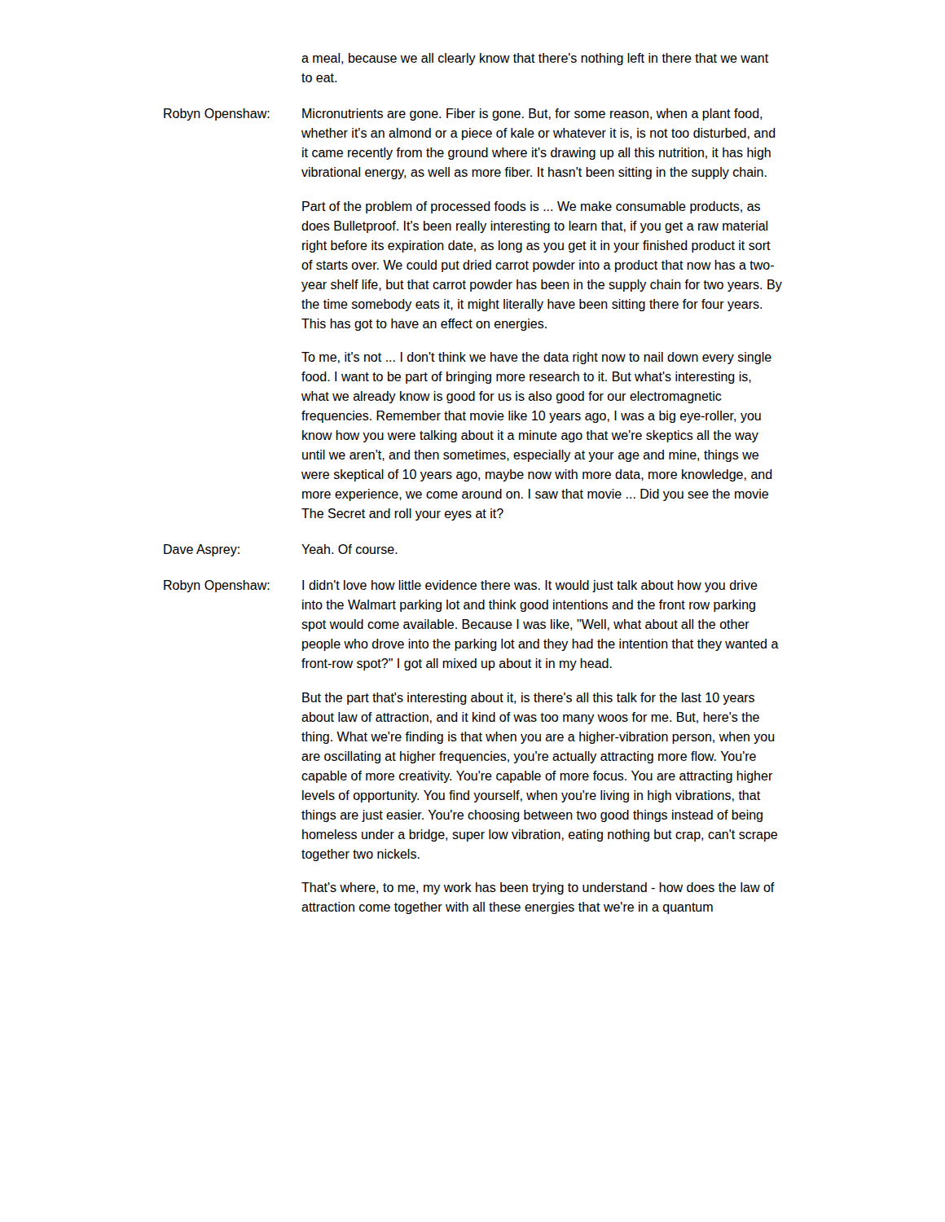a meal, because we all clearly know that there's nothing left in there that we want to eat.
Robyn Openshaw:
Micronutrients are gone. Fiber is gone. But, for some reason, when a plant food, whether it's an almond or a piece of kale or whatever it is, is not too disturbed, and it came recently from the ground where it's drawing up all this nutrition, it has high vibrational energy, as well as more fiber. It hasn't been sitting in the supply chain.
Part of the problem of processed foods is ... We make consumable products, as does Bulletproof. It's been really interesting to learn that, if you get a raw material right before its expiration date, as long as you get it in your finished product it sort of starts over. We could put dried carrot powder into a product that now has a two-year shelf life, but that carrot powder has been in the supply chain for two years. By the time somebody eats it, it might literally have been sitting there for four years. This has got to have an effect on energies.
To me, it's not ... I don't think we have the data right now to nail down every single food. I want to be part of bringing more research to it. But what's interesting is, what we already know is good for us is also good for our electromagnetic frequencies. Remember that movie like 10 years ago, I was a big eye-roller, you know how you were talking about it a minute ago that we're skeptics all the way until we aren't, and then sometimes, especially at your age and mine, things we were skeptical of 10 years ago, maybe now with more data, more knowledge, and more experience, we come around on. I saw that movie ... Did you see the movie The Secret and roll your eyes at it?
Dave Asprey:
Yeah. Of course.
Robyn Openshaw:
I didn't love how little evidence there was. It would just talk about how you drive into the Walmart parking lot and think good intentions and the front row parking spot would come available. Because I was like, "Well, what about all the other people who drove into the parking lot and they had the intention that they wanted a front-row spot?" I got all mixed up about it in my head.
But the part that's interesting about it, is there's all this talk for the last 10 years about law of attraction, and it kind of was too many woos for me. But, here's the thing. What we're finding is that when you are a higher-vibration person, when you are oscillating at higher frequencies, you're actually attracting more flow. You're capable of more creativity. You're capable of more focus. You are attracting higher levels of opportunity. You find yourself, when you're living in high vibrations, that things are just easier. You're choosing between two good things instead of being homeless under a bridge, super low vibration, eating nothing but crap, can't scrape together two nickels.
That's where, to me, my work has been trying to understand - how does the law of attraction come together with all these energies that we're in a quantum